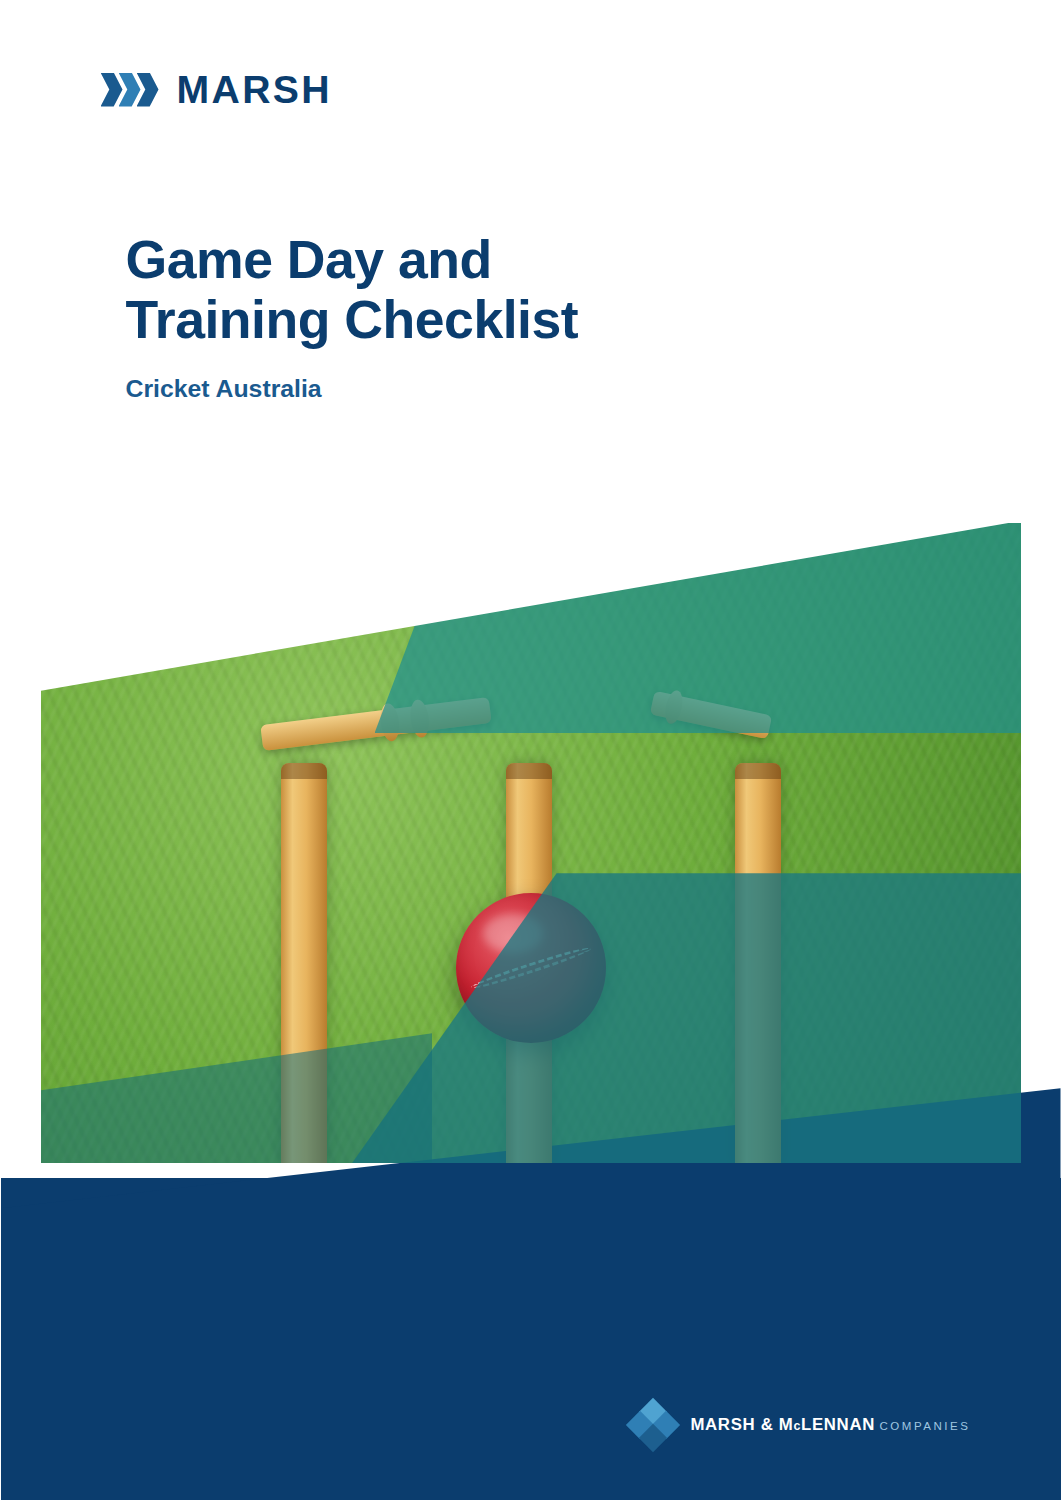MARSH
Game Day and
Training Checklist
Cricket Australia
MARSH & Mc LENNAN COMPANIES